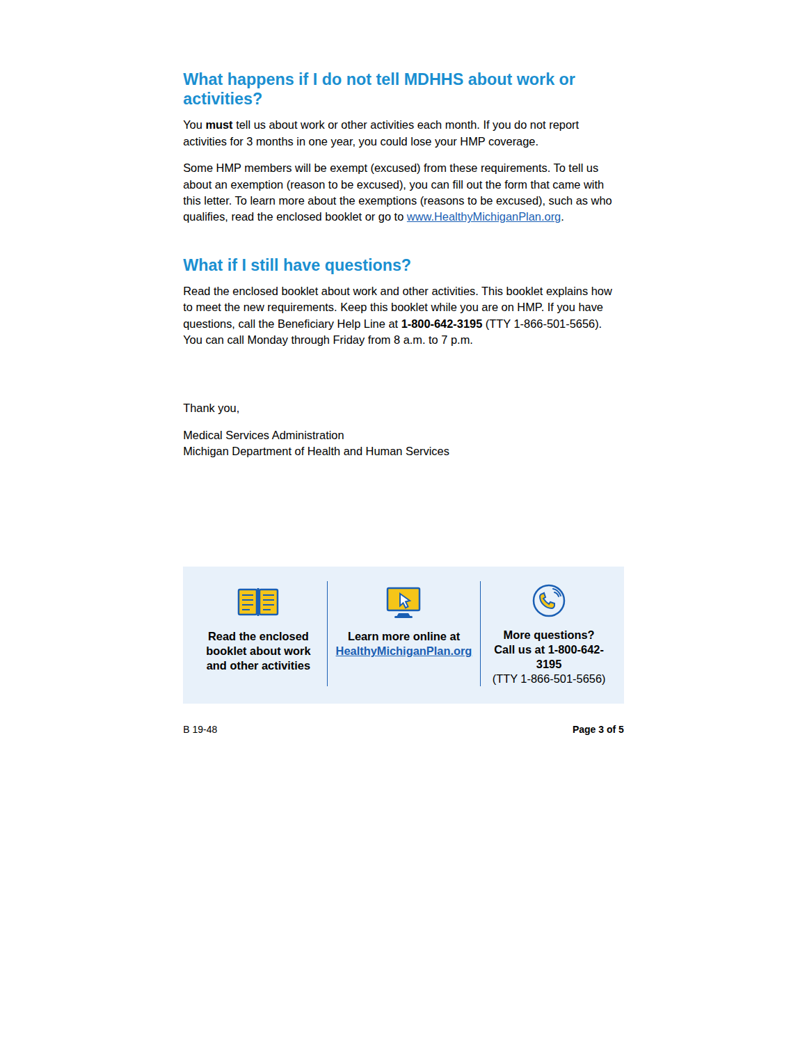What happens if I do not tell MDHHS about work or activities?
You must tell us about work or other activities each month. If you do not report activities for 3 months in one year, you could lose your HMP coverage.
Some HMP members will be exempt (excused) from these requirements. To tell us about an exemption (reason to be excused), you can fill out the form that came with this letter. To learn more about the exemptions (reasons to be excused), such as who qualifies, read the enclosed booklet or go to www.HealthyMichiganPlan.org.
What if I still have questions?
Read the enclosed booklet about work and other activities. This booklet explains how to meet the new requirements. Keep this booklet while you are on HMP. If you have questions, call the Beneficiary Help Line at 1-800-642-3195 (TTY 1-866-501-5656). You can call Monday through Friday from 8 a.m. to 7 p.m.
Thank you,
Medical Services Administration
Michigan Department of Health and Human Services
Read the enclosed booklet about work and other activities
Learn more online at
HealthyMichiganPlan.org
More questions?
Call us at 1-800-642-3195
(TTY 1-866-501-5656)
B 19-48
Page 3 of 5